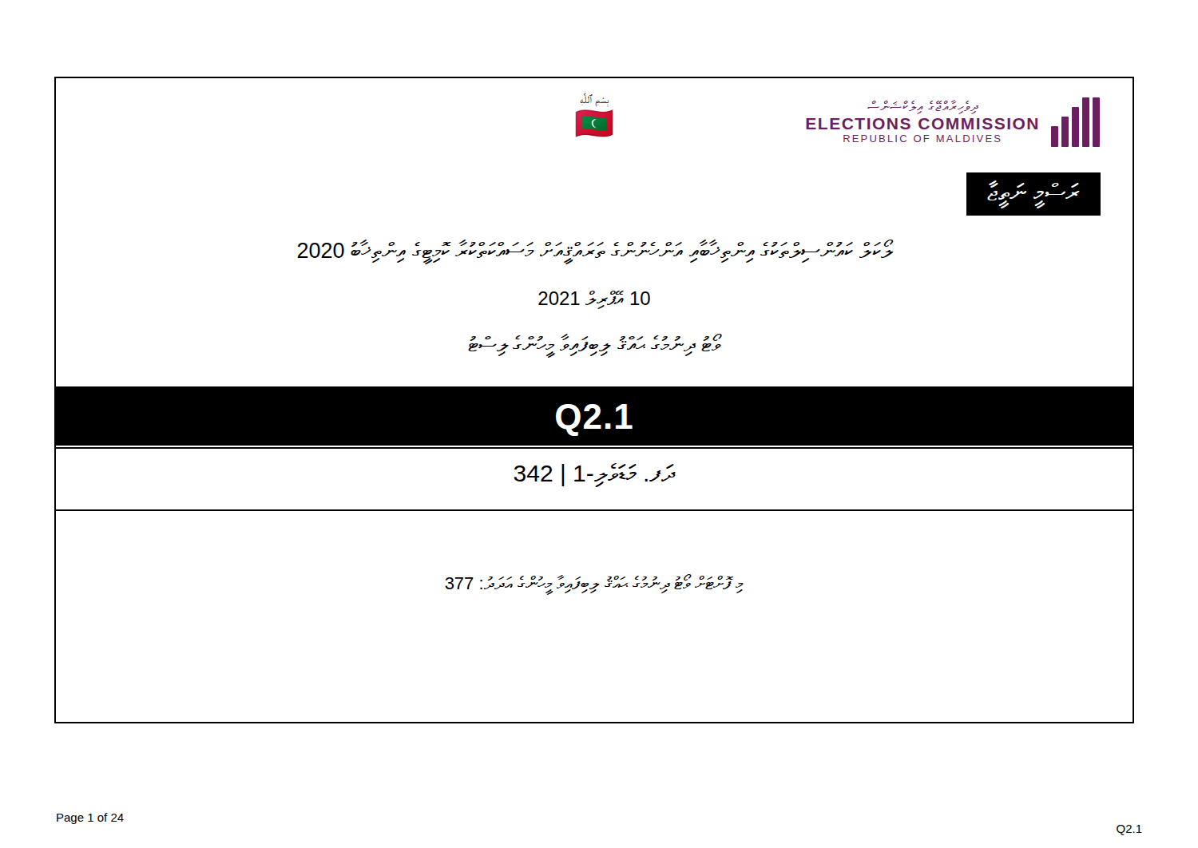بِسْمِ ٱللَّٰهِ
🇲🇻
ދިވެހިރާއްޖޭގެ އިލެކްޝަންސް
ELECTIONS COMMISSION
REPUBLIC OF MALDIVES
ރަސްމީ ނަތީޖާ
ލޯކަލް ކައުންސިލްތަކުގެ އިންތިޚާބާއި އަންހެނުންގެ ތަރައްޤީއަށް މަސައްކަތްކުރާ ކޮމިޓީގެ އިންތިޚާބު 2020
10 އޭޕްރިލް 2021
ވޯޓު ދިނުމުގެ ޙައްޤު ލިބިފައިވާ މީހުންގެ ލިސްޓު
Q2.1
ދަފ. މަޑަވެލި-1 | 342
މި ފޮށްޓަށް ވޯޓު ދިނުމުގެ ޙައްޤު ލިބިފައިވާ މީހުންގެ އަދަދު: 377
Page 1 of 24
Q2.1